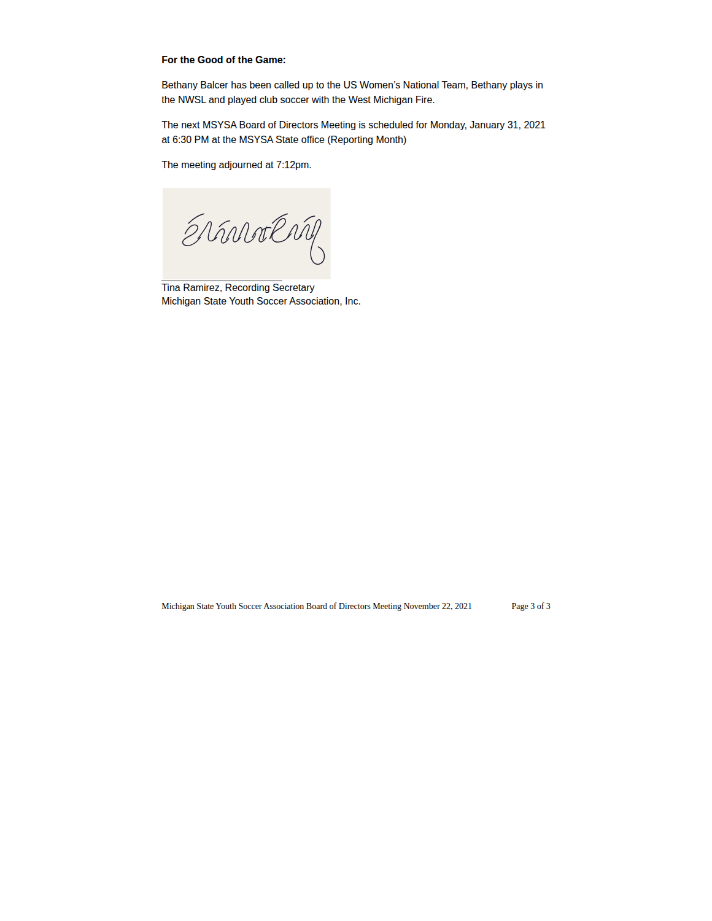For the Good of the Game:
Bethany Balcer has been called up to the US Women’s National Team, Bethany plays in the NWSL and played club soccer with the West Michigan Fire.
The next MSYSA Board of Directors Meeting is scheduled for Monday, January 31, 2021 at 6:30 PM at the MSYSA State office (Reporting Month)
The meeting adjourned at 7:12pm.
Tina Ramirez, Recording Secretary
Michigan State Youth Soccer Association, Inc.
Michigan State Youth Soccer Association Board of Directors Meeting November 22, 2021
Page 3 of 3